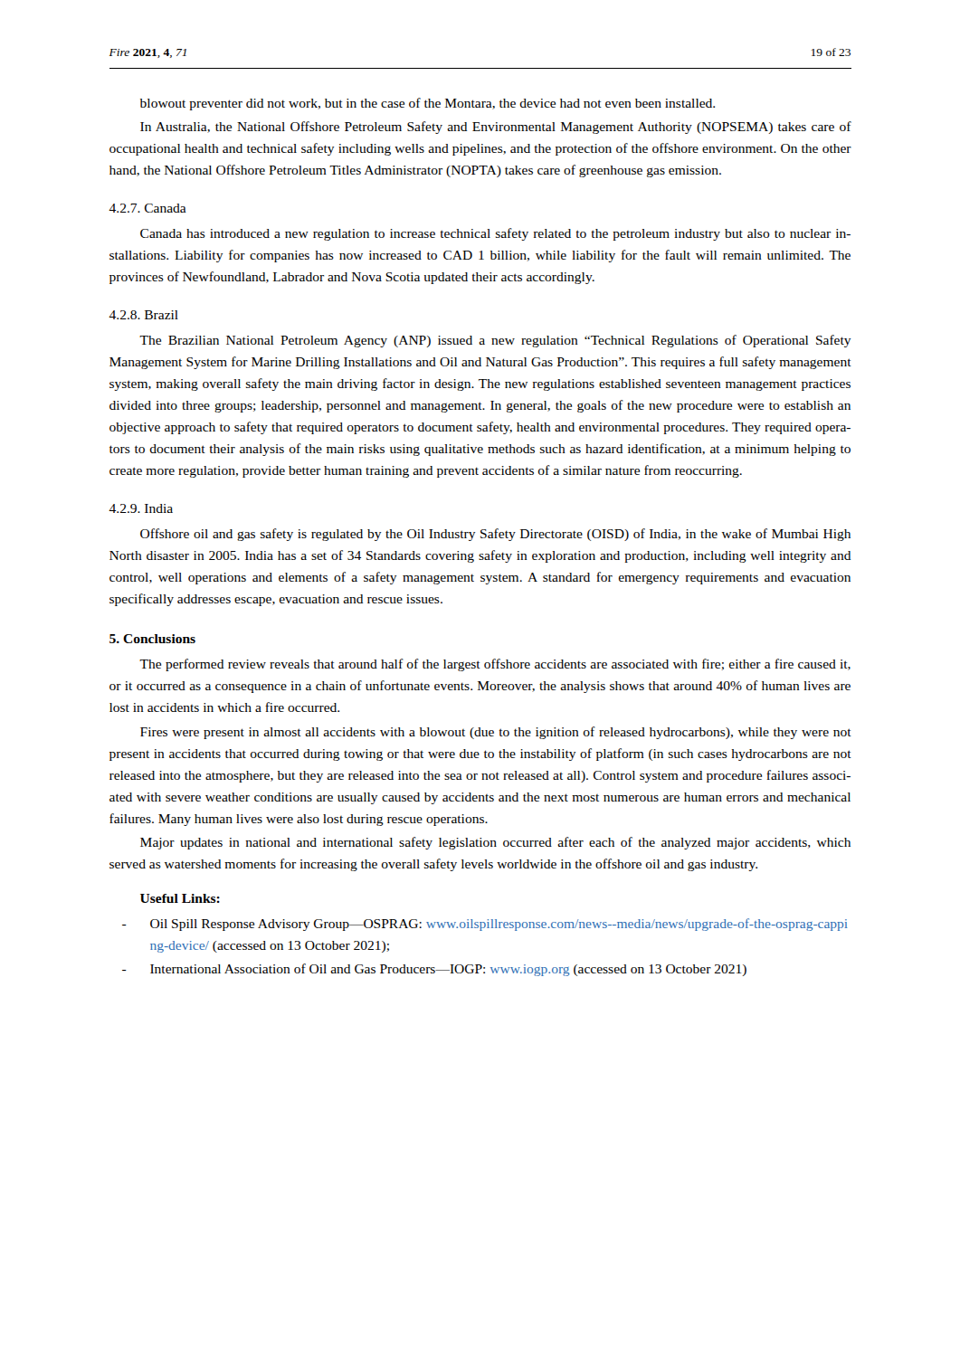Fire 2021, 4, 71
19 of 23
blowout preventer did not work, but in the case of the Montara, the device had not even been installed.
In Australia, the National Offshore Petroleum Safety and Environmental Management Authority (NOPSEMA) takes care of occupational health and technical safety including wells and pipelines, and the protection of the offshore environment. On the other hand, the National Offshore Petroleum Titles Administrator (NOPTA) takes care of greenhouse gas emission.
4.2.7. Canada
Canada has introduced a new regulation to increase technical safety related to the petroleum industry but also to nuclear installations. Liability for companies has now increased to CAD 1 billion, while liability for the fault will remain unlimited. The provinces of Newfoundland, Labrador and Nova Scotia updated their acts accordingly.
4.2.8. Brazil
The Brazilian National Petroleum Agency (ANP) issued a new regulation “Technical Regulations of Operational Safety Management System for Marine Drilling Installations and Oil and Natural Gas Production”. This requires a full safety management system, making overall safety the main driving factor in design. The new regulations established seventeen management practices divided into three groups; leadership, personnel and management. In general, the goals of the new procedure were to establish an objective approach to safety that required operators to document safety, health and environmental procedures. They required operators to document their analysis of the main risks using qualitative methods such as hazard identification, at a minimum helping to create more regulation, provide better human training and prevent accidents of a similar nature from reoccurring.
4.2.9. India
Offshore oil and gas safety is regulated by the Oil Industry Safety Directorate (OISD) of India, in the wake of Mumbai High North disaster in 2005. India has a set of 34 Standards covering safety in exploration and production, including well integrity and control, well operations and elements of a safety management system. A standard for emergency requirements and evacuation specifically addresses escape, evacuation and rescue issues.
5. Conclusions
The performed review reveals that around half of the largest offshore accidents are associated with fire; either a fire caused it, or it occurred as a consequence in a chain of unfortunate events. Moreover, the analysis shows that around 40% of human lives are lost in accidents in which a fire occurred.
Fires were present in almost all accidents with a blowout (due to the ignition of released hydrocarbons), while they were not present in accidents that occurred during towing or that were due to the instability of platform (in such cases hydrocarbons are not released into the atmosphere, but they are released into the sea or not released at all). Control system and procedure failures associated with severe weather conditions are usually caused by accidents and the next most numerous are human errors and mechanical failures. Many human lives were also lost during rescue operations.
Major updates in national and international safety legislation occurred after each of the analyzed major accidents, which served as watershed moments for increasing the overall safety levels worldwide in the offshore oil and gas industry.
Useful Links:
Oil Spill Response Advisory Group—OSPRAG: www.oilspillresponse.com/news--media/news/upgrade-of-the-osprag-capping-device/ (accessed on 13 October 2021);
International Association of Oil and Gas Producers—IOGP: www.iogp.org (accessed on 13 October 2021)